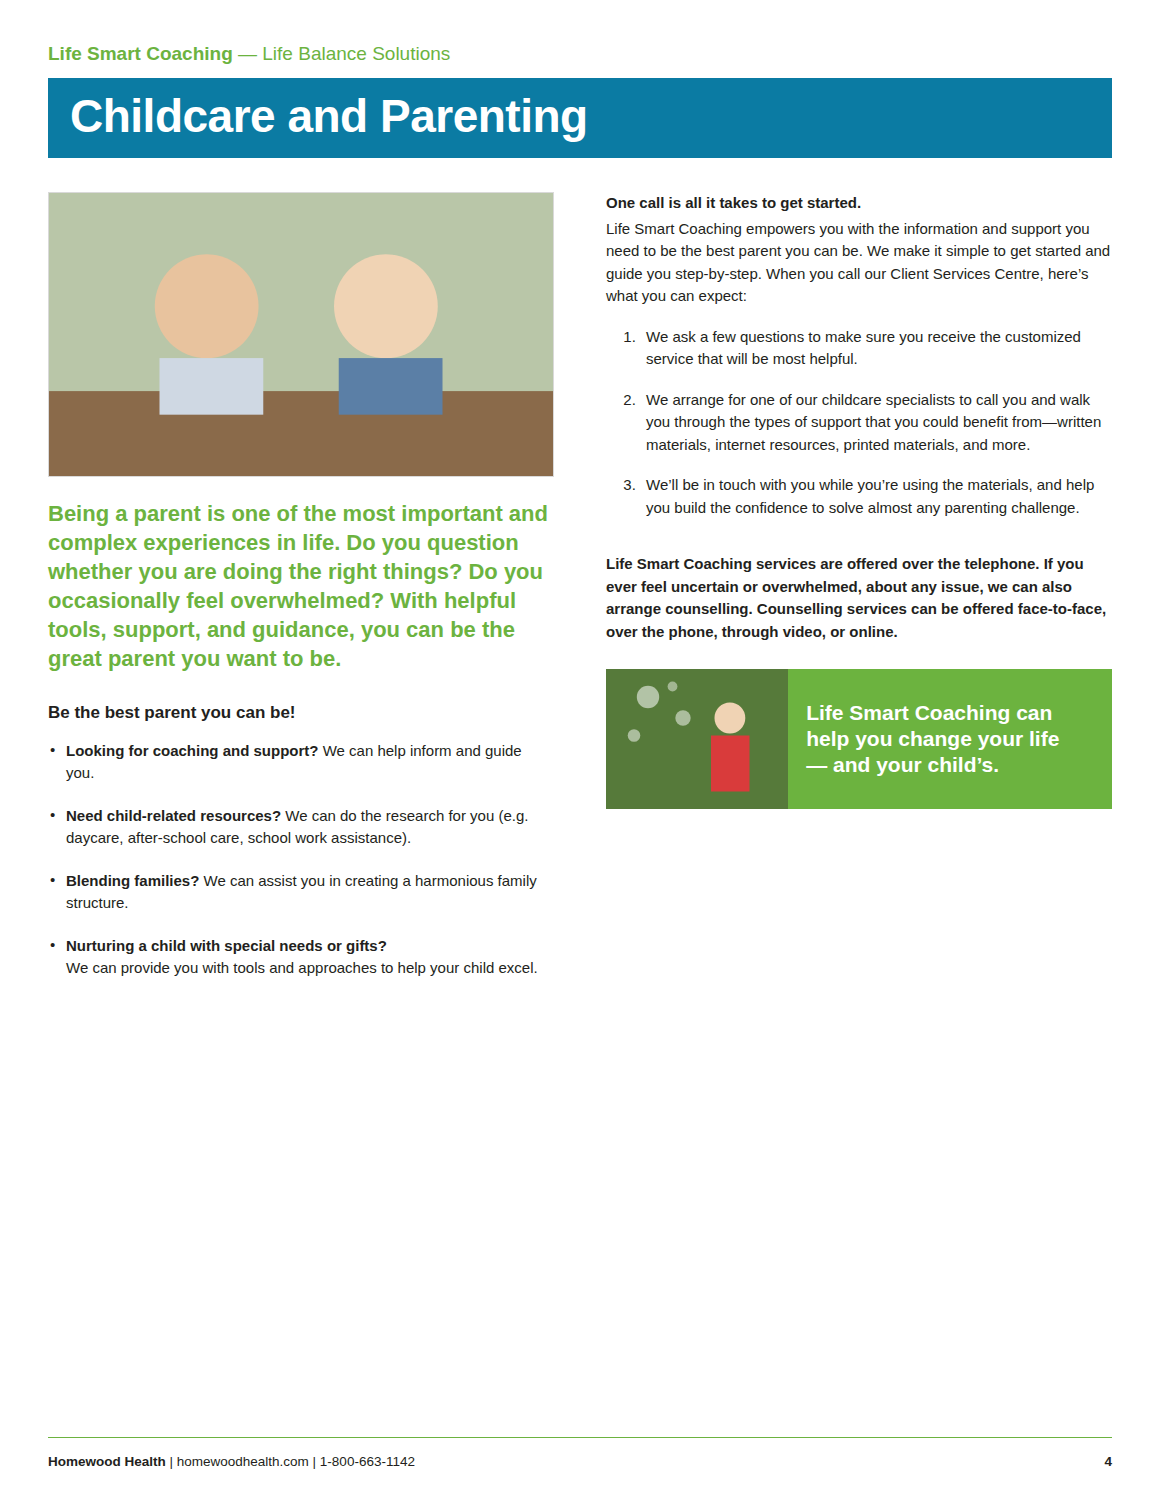Life Smart Coaching — Life Balance Solutions
Childcare and Parenting
Being a parent is one of the most important and complex experiences in life. Do you question whether you are doing the right things? Do you occasionally feel overwhelmed? With helpful tools, support, and guidance, you can be the great parent you want to be.
Be the best parent you can be!
Looking for coaching and support? We can help inform and guide you.
Need child-related resources? We can do the research for you (e.g. daycare, after-school care, school work assistance).
Blending families? We can assist you in creating a harmonious family structure.
Nurturing a child with special needs or gifts?
We can provide you with tools and approaches to help your child excel.
One call is all it takes to get started.
Life Smart Coaching empowers you with the information and support you need to be the best parent you can be. We make it simple to get started and guide you step-by-step. When you call our Client Services Centre, here’s what you can expect:
We ask a few questions to make sure you receive the customized service that will be most helpful.
We arrange for one of our childcare specialists to call you and walk you through the types of support that you could benefit from—written materials, internet resources, printed materials, and more.
We’ll be in touch with you while you’re using the materials, and help you build the confidence to solve almost any parenting challenge.
Life Smart Coaching services are offered over the telephone. If you ever feel uncertain or overwhelmed, about any issue, we can also arrange counselling. Counselling services can be offered face-to-face, over the phone, through video, or online.
Life Smart Coaching can help you change your life
— and your child’s.
Homewood Health | homewoodhealth.com | 1-800-663-1142
4